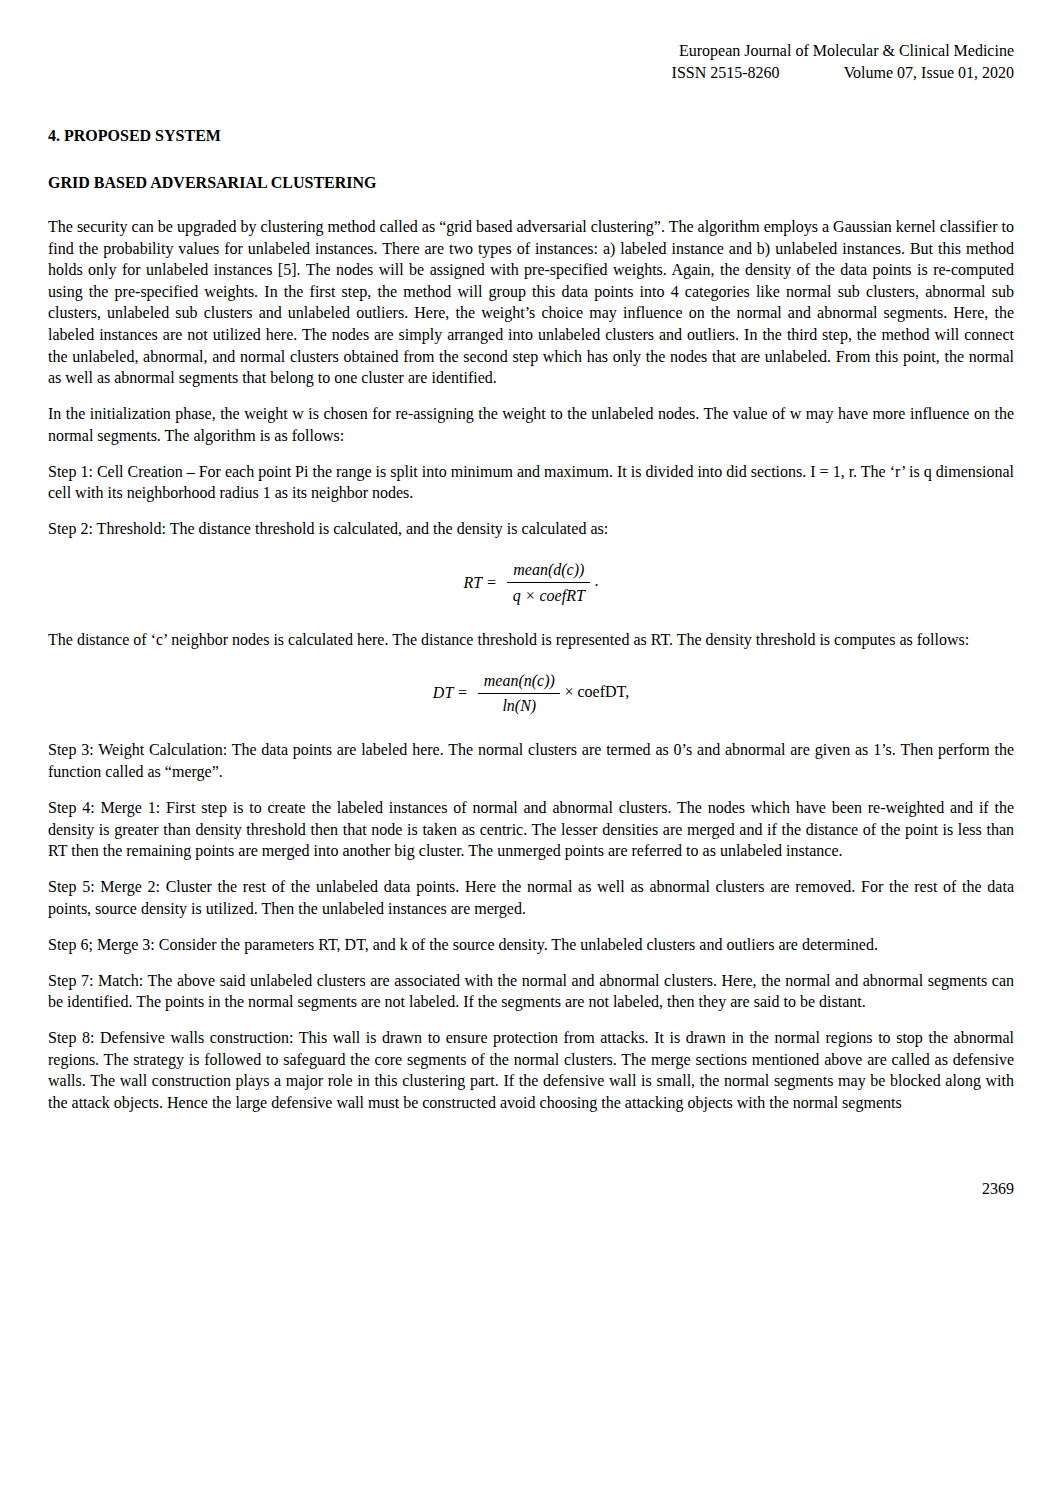European Journal of Molecular & Clinical Medicine
ISSN 2515-8260 Volume 07, Issue 01, 2020
4. PROPOSED SYSTEM
GRID BASED ADVERSARIAL CLUSTERING
The security can be upgraded by clustering method called as “grid based adversarial clustering”. The algorithm employs a Gaussian kernel classifier to find the probability values for unlabeled instances. There are two types of instances: a) labeled instance and b) unlabeled instances. But this method holds only for unlabeled instances [5]. The nodes will be assigned with pre-specified weights. Again, the density of the data points is re-computed using the pre-specified weights. In the first step, the method will group this data points into 4 categories like normal sub clusters, abnormal sub clusters, unlabeled sub clusters and unlabeled outliers. Here, the weight’s choice may influence on the normal and abnormal segments. Here, the labeled instances are not utilized here. The nodes are simply arranged into unlabeled clusters and outliers. In the third step, the method will connect the unlabeled, abnormal, and normal clusters obtained from the second step which has only the nodes that are unlabeled. From this point, the normal as well as abnormal segments that belong to one cluster are identified.
In the initialization phase, the weight w is chosen for re-assigning the weight to the unlabeled nodes. The value of w may have more influence on the normal segments. The algorithm is as follows:
Step 1: Cell Creation – For each point Pi the range is split into minimum and maximum. It is divided into did sections. I = 1, r. The ‘r’ is q dimensional cell with its neighborhood radius 1 as its neighbor nodes.
Step 2: Threshold: The distance threshold is calculated, and the density is calculated as:
RT = mean(d(c)) q × coefRT .
The distance of ‘c’ neighbor nodes is calculated here. The distance threshold is represented as RT. The density threshold is computes as follows:
DT = mean(n(c)) ln(N) × coefDT,
Step 3: Weight Calculation: The data points are labeled here. The normal clusters are termed as 0’s and abnormal are given as 1’s. Then perform the function called as “merge”.
Step 4: Merge 1: First step is to create the labeled instances of normal and abnormal clusters. The nodes which have been re-weighted and if the density is greater than density threshold then that node is taken as centric. The lesser densities are merged and if the distance of the point is less than RT then the remaining points are merged into another big cluster. The unmerged points are referred to as unlabeled instance.
Step 5: Merge 2: Cluster the rest of the unlabeled data points. Here the normal as well as abnormal clusters are removed. For the rest of the data points, source density is utilized. Then the unlabeled instances are merged.
Step 6; Merge 3: Consider the parameters RT, DT, and k of the source density. The unlabeled clusters and outliers are determined.
Step 7: Match: The above said unlabeled clusters are associated with the normal and abnormal clusters. Here, the normal and abnormal segments can be identified. The points in the normal segments are not labeled. If the segments are not labeled, then they are said to be distant.
Step 8: Defensive walls construction: This wall is drawn to ensure protection from attacks. It is drawn in the normal regions to stop the abnormal regions. The strategy is followed to safeguard the core segments of the normal clusters. The merge sections mentioned above are called as defensive walls. The wall construction plays a major role in this clustering part. If the defensive wall is small, the normal segments may be blocked along with the attack objects. Hence the large defensive wall must be constructed avoid choosing the attacking objects with the normal segments
2369